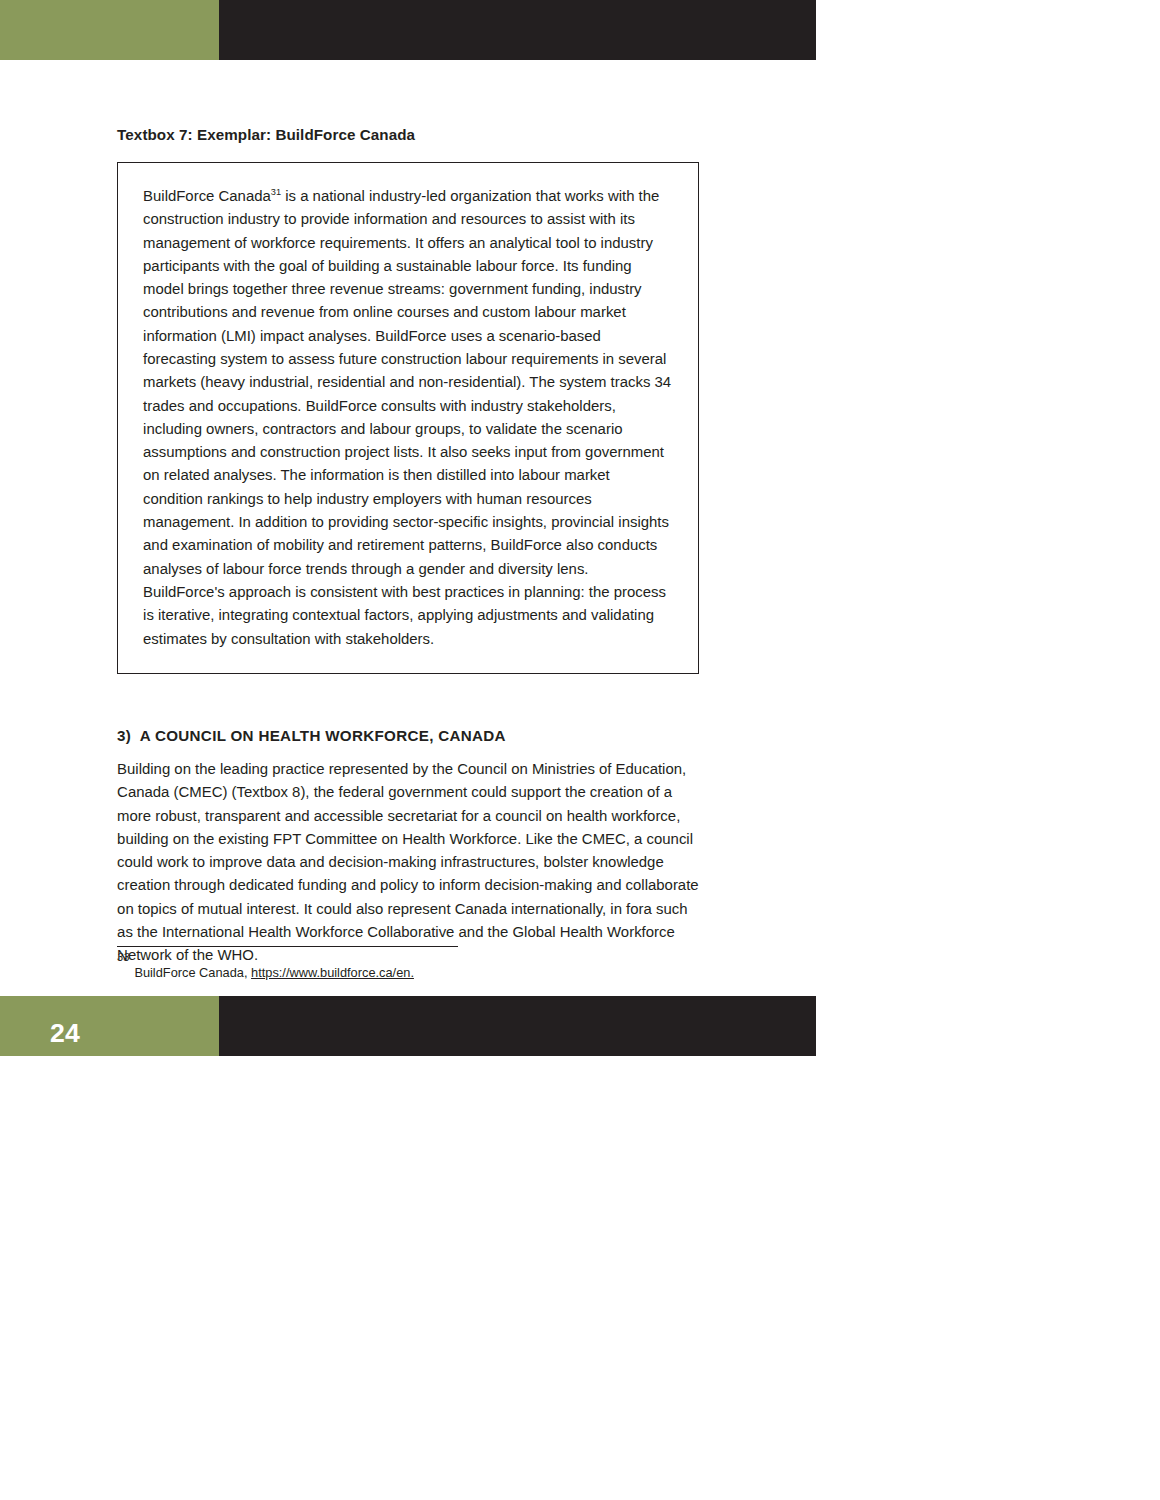Textbox 7: Exemplar: BuildForce Canada
BuildForce Canada31 is a national industry-led organization that works with the construction industry to provide information and resources to assist with its management of workforce requirements. It offers an analytical tool to industry participants with the goal of building a sustainable labour force. Its funding model brings together three revenue streams: government funding, industry contributions and revenue from online courses and custom labour market information (LMI) impact analyses. BuildForce uses a scenario-based forecasting system to assess future construction labour requirements in several markets (heavy industrial, residential and non-residential). The system tracks 34 trades and occupations. BuildForce consults with industry stakeholders, including owners, contractors and labour groups, to validate the scenario assumptions and construction project lists. It also seeks input from government on related analyses. The information is then distilled into labour market condition rankings to help industry employers with human resources management. In addition to providing sector-specific insights, provincial insights and examination of mobility and retirement patterns, BuildForce also conducts analyses of labour force trends through a gender and diversity lens. BuildForce's approach is consistent with best practices in planning: the process is iterative, integrating contextual factors, applying adjustments and validating estimates by consultation with stakeholders.
3) A COUNCIL ON HEALTH WORKFORCE, CANADA
Building on the leading practice represented by the Council on Ministries of Education, Canada (CMEC) (Textbox 8), the federal government could support the creation of a more robust, transparent and accessible secretariat for a council on health workforce, building on the existing FPT Committee on Health Workforce. Like the CMEC, a council could work to improve data and decision-making infrastructures, bolster knowledge creation through dedicated funding and policy to inform decision-making and collaborate on topics of mutual interest. It could also represent Canada internationally, in fora such as the International Health Workforce Collaborative and the Global Health Workforce Network of the WHO.
33
BuildForce Canada, https://www.buildforce.ca/en.
24